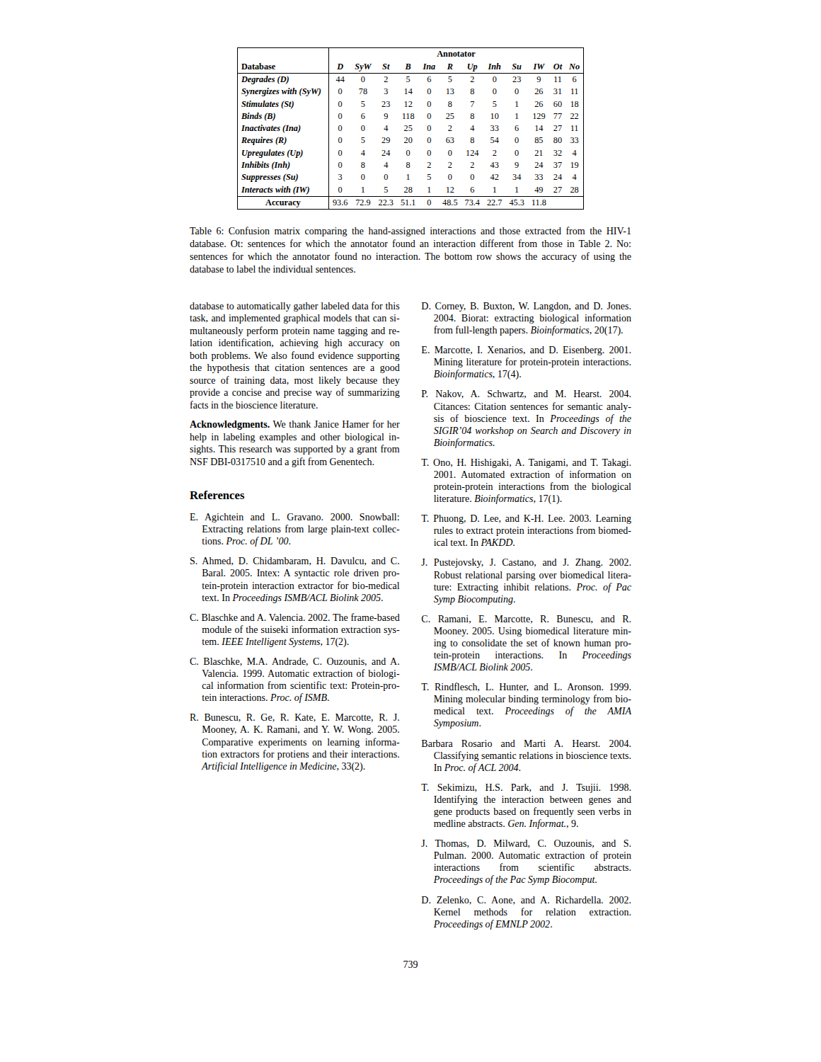| | Annotator |
| --- | --- |
| Database | D | SyW | St | B | Ina | R | Up | Inh | Su | IW | Ot | No |
| Degrades (D) | 44 | 0 | 2 | 5 | 6 | 5 | 2 | 0 | 23 | 9 | 11 | 6 |
| Synergizes with (SyW) | 0 | 78 | 3 | 14 | 0 | 13 | 8 | 0 | 0 | 26 | 31 | 11 |
| Stimulates (St) | 0 | 5 | 23 | 12 | 0 | 8 | 7 | 5 | 1 | 26 | 60 | 18 |
| Binds (B) | 0 | 6 | 9 | 118 | 0 | 25 | 8 | 10 | 1 | 129 | 77 | 22 |
| Inactivates (Ina) | 0 | 0 | 4 | 25 | 0 | 2 | 4 | 33 | 6 | 14 | 27 | 11 |
| Requires (R) | 0 | 5 | 29 | 20 | 0 | 63 | 8 | 54 | 0 | 85 | 80 | 33 |
| Upregulates (Up) | 0 | 4 | 24 | 0 | 0 | 0 | 124 | 2 | 0 | 21 | 32 | 4 |
| Inhibits (Inh) | 0 | 8 | 4 | 8 | 2 | 2 | 2 | 43 | 9 | 24 | 37 | 19 |
| Suppresses (Su) | 3 | 0 | 0 | 1 | 5 | 0 | 0 | 42 | 34 | 33 | 24 | 4 |
| Interacts with (IW) | 0 | 1 | 5 | 28 | 1 | 12 | 6 | 1 | 1 | 49 | 27 | 28 |
| Accuracy | 93.6 | 72.9 | 22.3 | 51.1 | 0 | 48.5 | 73.4 | 22.7 | 45.3 | 11.8 | | |
Table 6: Confusion matrix comparing the hand-assigned interactions and those extracted from the HIV-1 database. Ot: sentences for which the annotator found an interaction different from those in Table 2. No: sentences for which the annotator found no interaction. The bottom row shows the accuracy of using the database to label the individual sentences.
database to automatically gather labeled data for this task, and implemented graphical models that can simultaneously perform protein name tagging and relation identification, achieving high accuracy on both problems. We also found evidence supporting the hypothesis that citation sentences are a good source of training data, most likely because they provide a concise and precise way of summarizing facts in the bioscience literature.
Acknowledgments. We thank Janice Hamer for her help in labeling examples and other biological insights. This research was supported by a grant from NSF DBI-0317510 and a gift from Genentech.
References
E. Agichtein and L. Gravano. 2000. Snowball: Extracting relations from large plain-text collections. Proc. of DL ’00.
S. Ahmed, D. Chidambaram, H. Davulcu, and C. Baral. 2005. Intex: A syntactic role driven protein-protein interaction extractor for bio-medical text. In Proceedings ISMB/ACL Biolink 2005.
C. Blaschke and A. Valencia. 2002. The frame-based module of the suiseki information extraction system. IEEE Intelligent Systems, 17(2).
C. Blaschke, M.A. Andrade, C. Ouzounis, and A. Valencia. 1999. Automatic extraction of biological information from scientific text: Protein-protein interactions. Proc. of ISMB.
R. Bunescu, R. Ge, R. Kate, E. Marcotte, R. J. Mooney, A. K. Ramani, and Y. W. Wong. 2005. Comparative experiments on learning information extractors for protiens and their interactions. Artificial Intelligence in Medicine, 33(2).
D. Corney, B. Buxton, W. Langdon, and D. Jones. 2004. Biorat: extracting biological information from full-length papers. Bioinformatics, 20(17).
E. Marcotte, I. Xenarios, and D. Eisenberg. 2001. Mining literature for protein-protein interactions. Bioinformatics, 17(4).
P. Nakov, A. Schwartz, and M. Hearst. 2004. Citances: Citation sentences for semantic analysis of bioscience text. In Proceedings of the SIGIR’04 workshop on Search and Discovery in Bioinformatics.
T. Ono, H. Hishigaki, A. Tanigami, and T. Takagi. 2001. Automated extraction of information on protein-protein interactions from the biological literature. Bioinformatics, 17(1).
T. Phuong, D. Lee, and K-H. Lee. 2003. Learning rules to extract protein interactions from biomedical text. In PAKDD.
J. Pustejovsky, J. Castano, and J. Zhang. 2002. Robust relational parsing over biomedical literature: Extracting inhibit relations. Proc. of Pac Symp Biocomputing.
C. Ramani, E. Marcotte, R. Bunescu, and R. Mooney. 2005. Using biomedical literature mining to consolidate the set of known human protein-protein interactions. In Proceedings ISMB/ACL Biolink 2005.
T. Rindflesch, L. Hunter, and L. Aronson. 1999. Mining molecular binding terminology from biomedical text. Proceedings of the AMIA Symposium.
Barbara Rosario and Marti A. Hearst. 2004. Classifying semantic relations in bioscience texts. In Proc. of ACL 2004.
T. Sekimizu, H.S. Park, and J. Tsujii. 1998. Identifying the interaction between genes and gene products based on frequently seen verbs in medline abstracts. Gen. Informat., 9.
J. Thomas, D. Milward, C. Ouzounis, and S. Pulman. 2000. Automatic extraction of protein interactions from scientific abstracts. Proceedings of the Pac Symp Biocomput.
D. Zelenko, C. Aone, and A. Richardella. 2002. Kernel methods for relation extraction. Proceedings of EMNLP 2002.
739